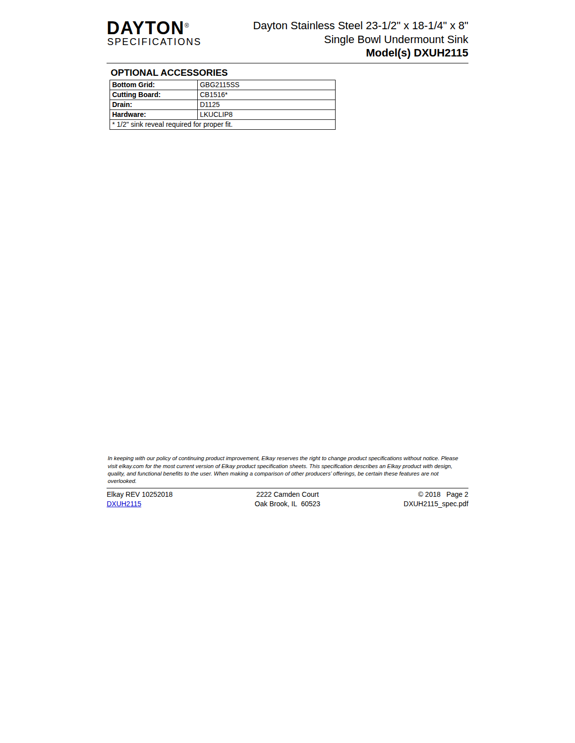DAYTON®
SPECIFICATIONS
Dayton Stainless Steel 23-1/2" x 18-1/4" x 8"
Single Bowl Undermount Sink
Model(s) DXUH2115
OPTIONAL ACCESSORIES
| Bottom Grid: | GBG2115SS |
| Cutting Board: | CB1516* |
| Drain: | D1125 |
| Hardware: | LKUCLIP8 |
| * 1/2" sink reveal required for proper fit. |
In keeping with our policy of continuing product improvement, Elkay reserves the right to change product specifications without notice. Please visit elkay.com for the most current version of Elkay product specification sheets. This specification describes an Elkay product with design, quality, and functional benefits to the user. When making a comparison of other producers’ offerings, be certain these features are not overlooked.
Elkay REV 10252018
DXUH2115
2222 Camden Court
Oak Brook, IL 60523
© 2018 Page 2
DXUH2115_spec.pdf